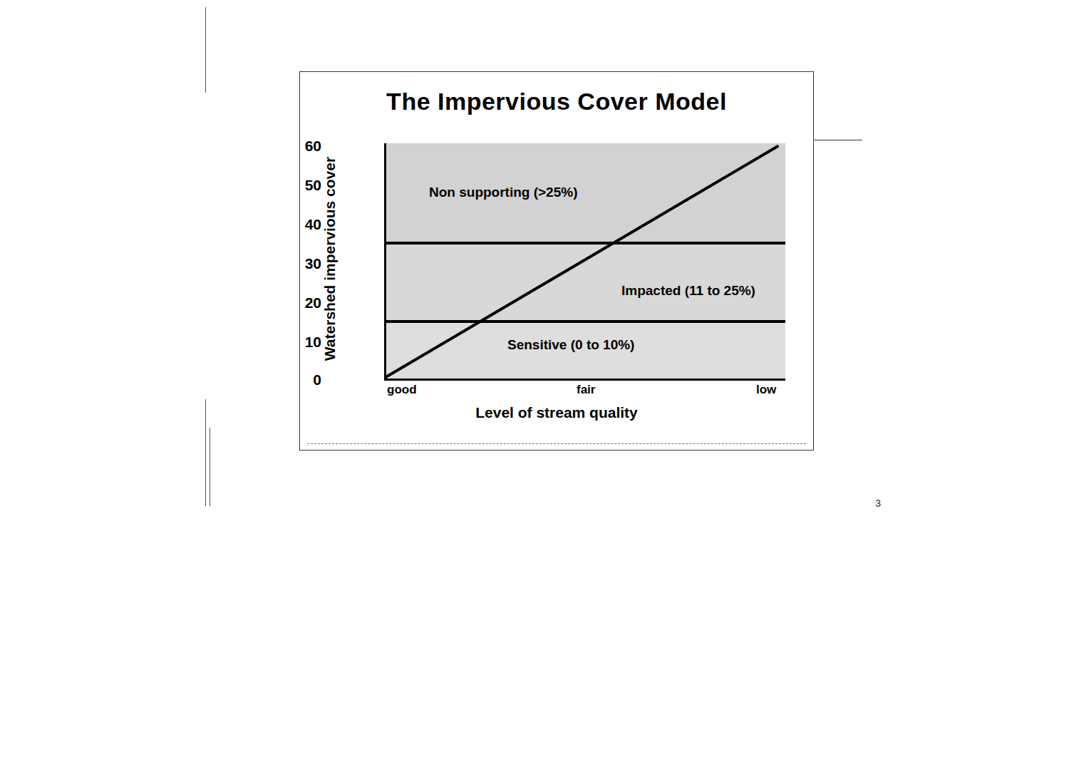The Impervious Cover Model
Watershed impervious cover
60
50
40
30
20
10
0
Non supporting (>25%)
Impacted (11 to 25%)
Sensitive (0 to 10%)
good
fair
low
Level of stream quality
3